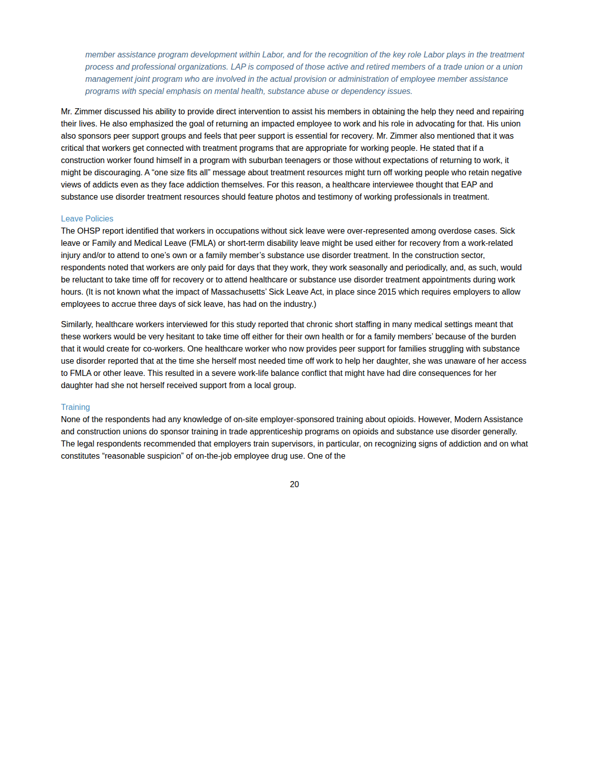member assistance program development within Labor, and for the recognition of the key role Labor plays in the treatment process and professional organizations. LAP is composed of those active and retired members of a trade union or a union management joint program who are involved in the actual provision or administration of employee member assistance programs with special emphasis on mental health, substance abuse or dependency issues.
Mr. Zimmer discussed his ability to provide direct intervention to assist his members in obtaining the help they need and repairing their lives. He also emphasized the goal of returning an impacted employee to work and his role in advocating for that. His union also sponsors peer support groups and feels that peer support is essential for recovery. Mr. Zimmer also mentioned that it was critical that workers get connected with treatment programs that are appropriate for working people. He stated that if a construction worker found himself in a program with suburban teenagers or those without expectations of returning to work, it might be discouraging. A “one size fits all” message about treatment resources might turn off working people who retain negative views of addicts even as they face addiction themselves. For this reason, a healthcare interviewee thought that EAP and substance use disorder treatment resources should feature photos and testimony of working professionals in treatment.
Leave Policies
The OHSP report identified that workers in occupations without sick leave were over-represented among overdose cases. Sick leave or Family and Medical Leave (FMLA) or short-term disability leave might be used either for recovery from a work-related injury and/or to attend to one’s own or a family member’s substance use disorder treatment. In the construction sector, respondents noted that workers are only paid for days that they work, they work seasonally and periodically, and, as such, would be reluctant to take time off for recovery or to attend healthcare or substance use disorder treatment appointments during work hours. (It is not known what the impact of Massachusetts’ Sick Leave Act, in place since 2015 which requires employers to allow employees to accrue three days of sick leave, has had on the industry.)
Similarly, healthcare workers interviewed for this study reported that chronic short staffing in many medical settings meant that these workers would be very hesitant to take time off either for their own health or for a family members’ because of the burden that it would create for co-workers. One healthcare worker who now provides peer support for families struggling with substance use disorder reported that at the time she herself most needed time off work to help her daughter, she was unaware of her access to FMLA or other leave. This resulted in a severe work-life balance conflict that might have had dire consequences for her daughter had she not herself received support from a local group.
Training
None of the respondents had any knowledge of on-site employer-sponsored training about opioids. However, Modern Assistance and construction unions do sponsor training in trade apprenticeship programs on opioids and substance use disorder generally. The legal respondents recommended that employers train supervisors, in particular, on recognizing signs of addiction and on what constitutes “reasonable suspicion” of on-the-job employee drug use. One of the
20